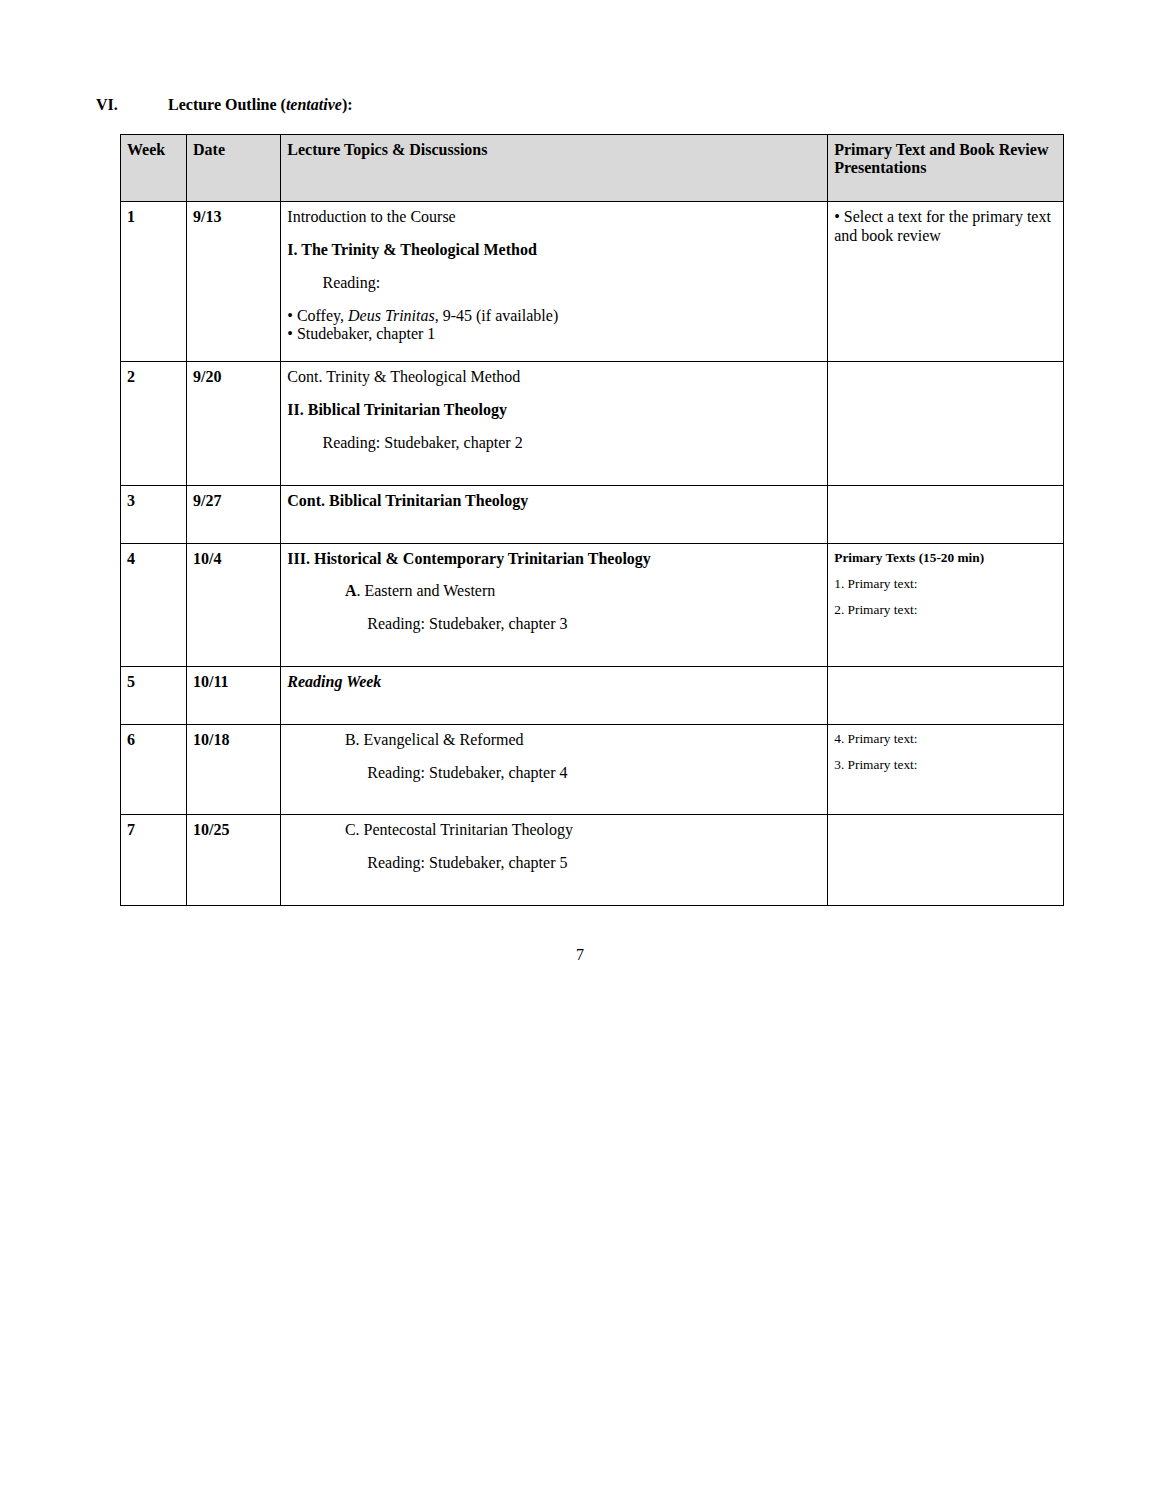VI. Lecture Outline (tentative):
| Week | Date | Lecture Topics & Discussions | Primary Text and Book Review Presentations |
| --- | --- | --- | --- |
| 1 | 9/13 | Introduction to the Course I. The Trinity & Theological Method Reading: Coffey, Deus Trinitas , 9-45 (if available) Studebaker, chapter 1 | • Select a text for the primary text and book review |
| 2 | 9/20 | Cont. Trinity & Theological Method II. Biblical Trinitarian Theology Reading: Studebaker, chapter 2 | |
| 3 | 9/27 | Cont. Biblical Trinitarian Theology | |
| 4 | 10/4 | III. Historical & Contemporary Trinitarian Theology A . Eastern and Western Reading: Studebaker, chapter 3 | Primary Texts (15-20 min) 1. Primary text: 2. Primary text: |
| 5 | 10/11 | Reading Week | |
| 6 | 10/18 | B. Evangelical & Reformed Reading: Studebaker, chapter 4 | 4. Primary text: 3. Primary text: |
| 7 | 10/25 | C. Pentecostal Trinitarian Theology Reading: Studebaker, chapter 5 | |
7